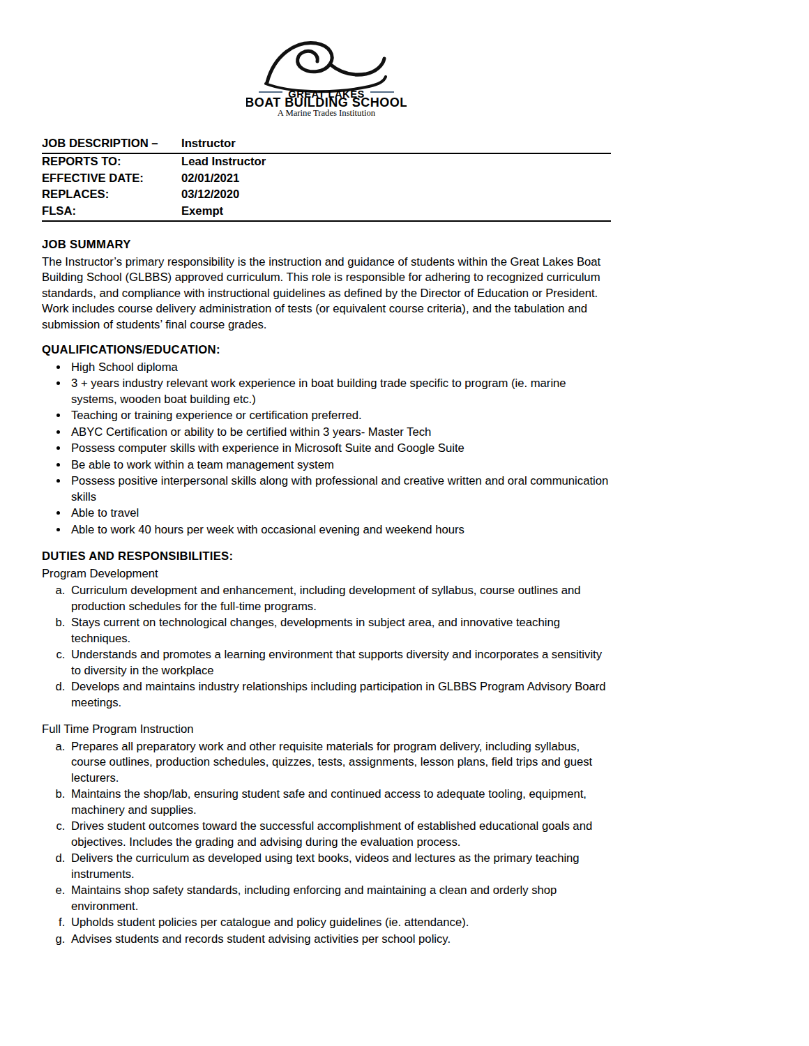GREAT LAKES BOAT BUILDING SCHOOL A Marine Trades Institution
| JOB DESCRIPTION – | Instructor |
| REPORTS TO: | Lead Instructor |
| EFFECTIVE DATE: | 02/01/2021 |
| REPLACES: | 03/12/2020 |
| FLSA: | Exempt |
JOB SUMMARY
The Instructor’s primary responsibility is the instruction and guidance of students within the Great Lakes Boat Building School (GLBBS) approved curriculum. This role is responsible for adhering to recognized curriculum standards, and compliance with instructional guidelines as defined by the Director of Education or President. Work includes course delivery administration of tests (or equivalent course criteria), and the tabulation and submission of students’ final course grades.
QUALIFICATIONS/EDUCATION:
High School diploma
3 + years industry relevant work experience in boat building trade specific to program (ie. marine systems, wooden boat building etc.)
Teaching or training experience or certification preferred.
ABYC Certification or ability to be certified within 3 years- Master Tech
Possess computer skills with experience in Microsoft Suite and Google Suite
Be able to work within a team management system
Possess positive interpersonal skills along with professional and creative written and oral communication skills
Able to travel
Able to work 40 hours per week with occasional evening and weekend hours
DUTIES AND RESPONSIBILITIES:
Program Development
Curriculum development and enhancement, including development of syllabus, course outlines and production schedules for the full-time programs.
Stays current on technological changes, developments in subject area, and innovative teaching techniques.
Understands and promotes a learning environment that supports diversity and incorporates a sensitivity to diversity in the workplace
Develops and maintains industry relationships including participation in GLBBS Program Advisory Board meetings.
Full Time Program Instruction
Prepares all preparatory work and other requisite materials for program delivery, including syllabus, course outlines, production schedules, quizzes, tests, assignments, lesson plans, field trips and guest lecturers.
Maintains the shop/lab, ensuring student safe and continued access to adequate tooling, equipment, machinery and supplies.
Drives student outcomes toward the successful accomplishment of established educational goals and objectives. Includes the grading and advising during the evaluation process.
Delivers the curriculum as developed using text books, videos and lectures as the primary teaching instruments.
Maintains shop safety standards, including enforcing and maintaining a clean and orderly shop environment.
Upholds student policies per catalogue and policy guidelines (ie. attendance).
Advises students and records student advising activities per school policy.